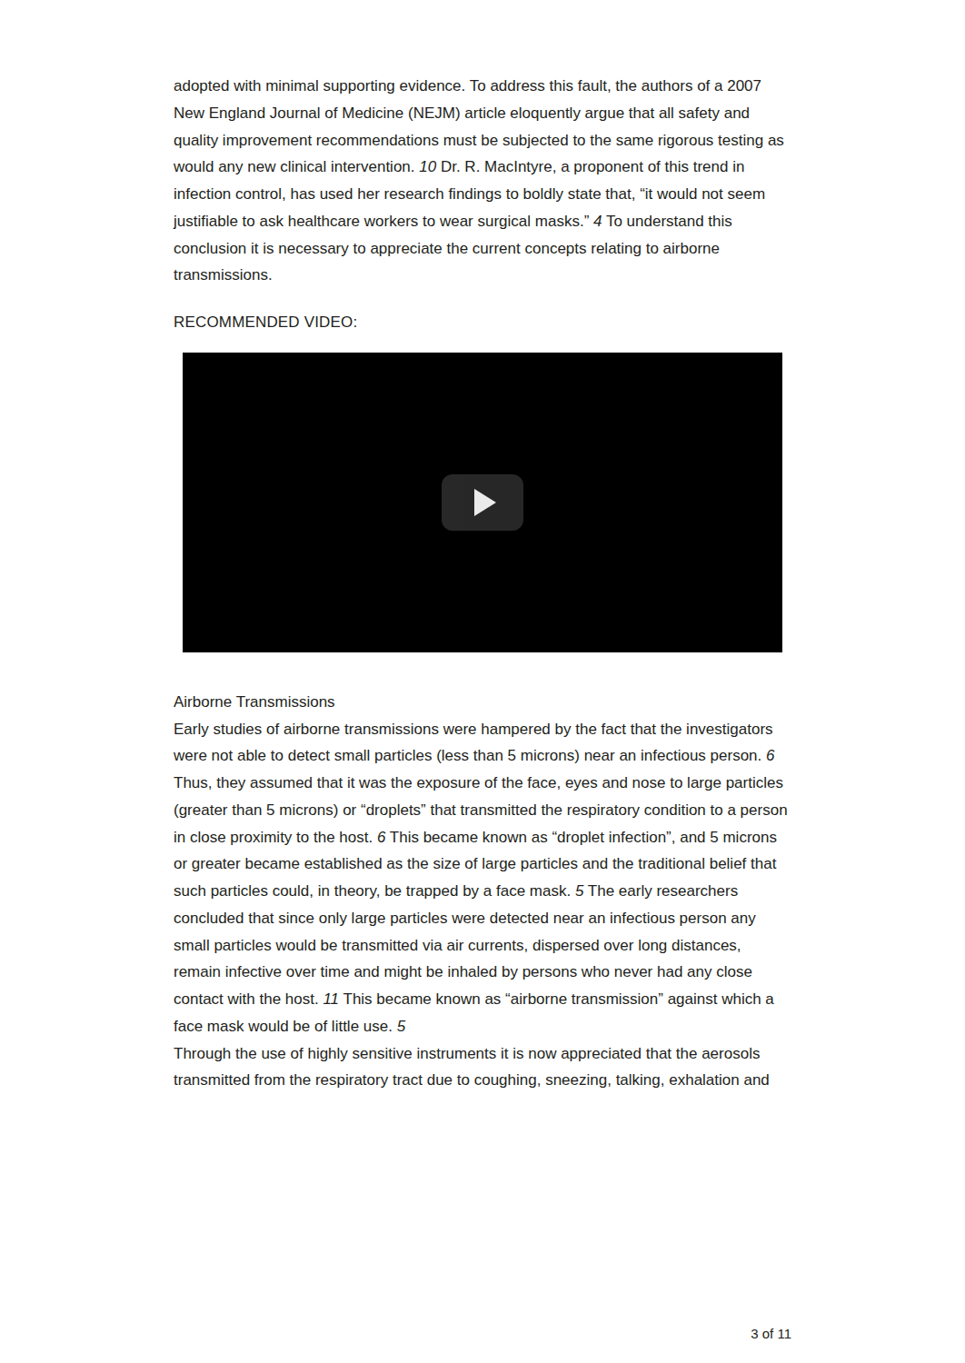adopted with minimal supporting evidence. To address this fault, the authors of a 2007 New England Journal of Medicine (NEJM) article eloquently argue that all safety and quality improvement recommendations must be subjected to the same rigorous testing as would any new clinical intervention. 10 Dr. R. MacIntyre, a proponent of this trend in infection control, has used her research findings to boldly state that, “it would not seem justifiable to ask healthcare workers to wear surgical masks.” 4 To understand this conclusion it is necessary to appreciate the current concepts relating to airborne transmissions.
RECOMMENDED VIDEO:
Airborne Transmissions
Early studies of airborne transmissions were hampered by the fact that the investigators were not able to detect small particles (less than 5 microns) near an infectious person. 6 Thus, they assumed that it was the exposure of the face, eyes and nose to large particles (greater than 5 microns) or “droplets” that transmitted the respiratory condition to a person in close proximity to the host. 6 This became known as “droplet infection”, and 5 microns or greater became established as the size of large particles and the traditional belief that such particles could, in theory, be trapped by a face mask. 5 The early researchers concluded that since only large particles were detected near an infectious person any small particles would be transmitted via air currents, dispersed over long distances, remain infective over time and might be inhaled by persons who never had any close contact with the host. 11 This became known as “airborne transmission” against which a face mask would be of little use. 5
Through the use of highly sensitive instruments it is now appreciated that the aerosols transmitted from the respiratory tract due to coughing, sneezing, talking, exhalation and
3 of 11